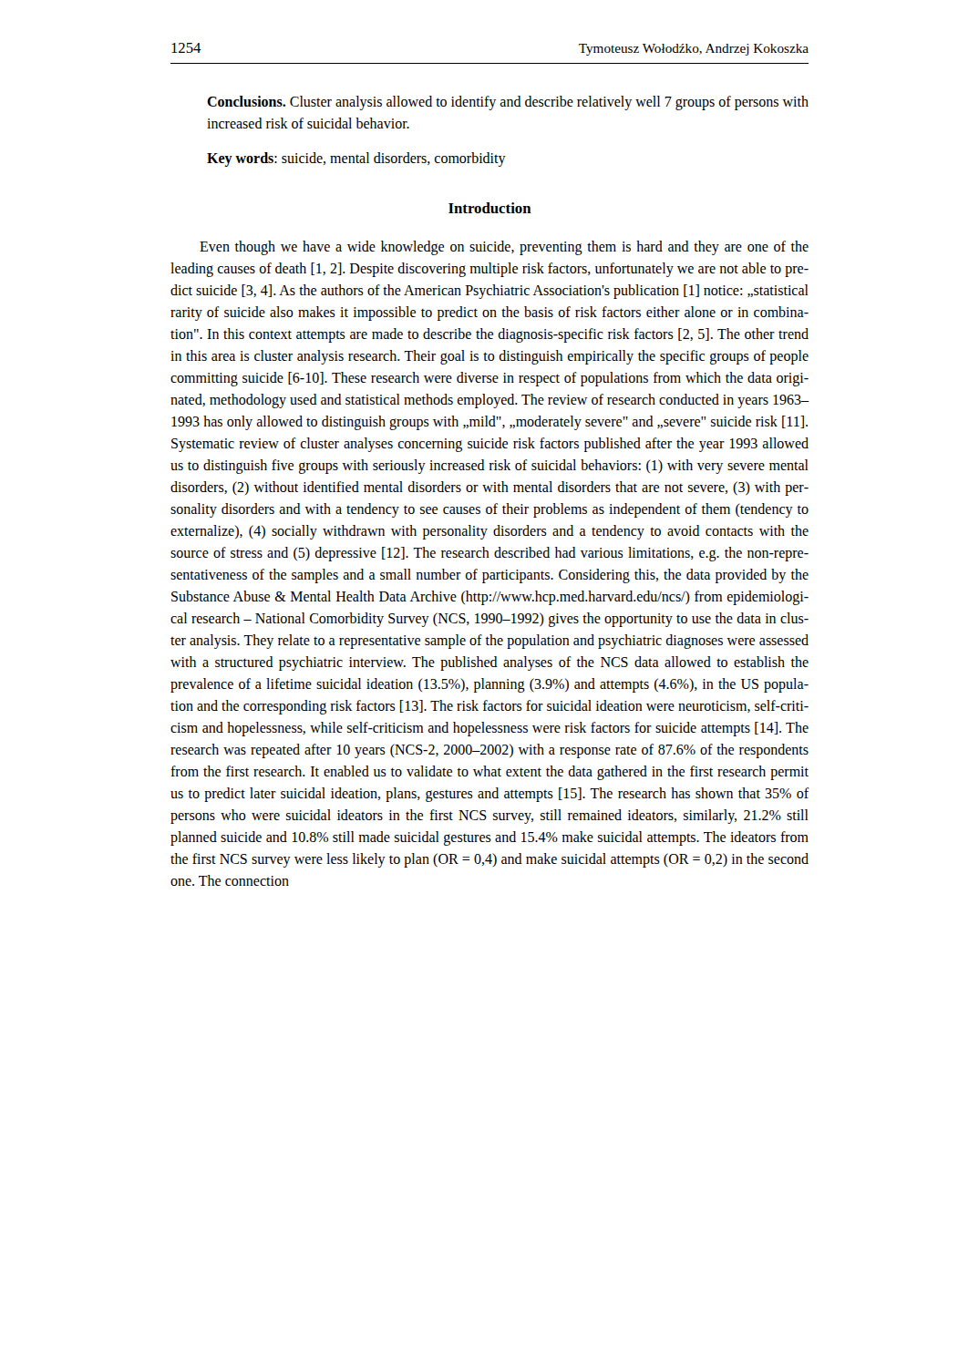1254 Tymoteusz Wołodźko, Andrzej Kokoszka
Conclusions. Cluster analysis allowed to identify and describe relatively well 7 groups of persons with increased risk of suicidal behavior.
Key words: suicide, mental disorders, comorbidity
Introduction
Even though we have a wide knowledge on suicide, preventing them is hard and they are one of the leading causes of death [1, 2]. Despite discovering multiple risk factors, unfortunately we are not able to predict suicide [3, 4]. As the authors of the American Psychiatric Association's publication [1] notice: „statistical rarity of suicide also makes it impossible to predict on the basis of risk factors either alone or in combination". In this context attempts are made to describe the diagnosis-specific risk factors [2, 5]. The other trend in this area is cluster analysis research. Their goal is to distinguish empirically the specific groups of people committing suicide [6-10]. These research were diverse in respect of populations from which the data originated, methodology used and statistical methods employed. The review of research conducted in years 1963–1993 has only allowed to distinguish groups with „mild", „moderately severe" and „severe" suicide risk [11]. Systematic review of cluster analyses concerning suicide risk factors published after the year 1993 allowed us to distinguish five groups with seriously increased risk of suicidal behaviors: (1) with very severe mental disorders, (2) without identified mental disorders or with mental disorders that are not severe, (3) with personality disorders and with a tendency to see causes of their problems as independent of them (tendency to externalize), (4) socially withdrawn with personality disorders and a tendency to avoid contacts with the source of stress and (5) depressive [12]. The research described had various limitations, e.g. the non-representativeness of the samples and a small number of participants. Considering this, the data provided by the Substance Abuse & Mental Health Data Archive (http://www.hcp.med.harvard.edu/ncs/) from epidemiological research – National Comorbidity Survey (NCS, 1990–1992) gives the opportunity to use the data in cluster analysis. They relate to a representative sample of the population and psychiatric diagnoses were assessed with a structured psychiatric interview. The published analyses of the NCS data allowed to establish the prevalence of a lifetime suicidal ideation (13.5%), planning (3.9%) and attempts (4.6%), in the US population and the corresponding risk factors [13]. The risk factors for suicidal ideation were neuroticism, self-criticism and hopelessness, while self-criticism and hopelessness were risk factors for suicide attempts [14]. The research was repeated after 10 years (NCS-2, 2000–2002) with a response rate of 87.6% of the respondents from the first research. It enabled us to validate to what extent the data gathered in the first research permit us to predict later suicidal ideation, plans, gestures and attempts [15]. The research has shown that 35% of persons who were suicidal ideators in the first NCS survey, still remained ideators, similarly, 21.2% still planned suicide and 10.8% still made suicidal gestures and 15.4% make suicidal attempts. The ideators from the first NCS survey were less likely to plan (OR = 0,4) and make suicidal attempts (OR = 0,2) in the second one. The connection